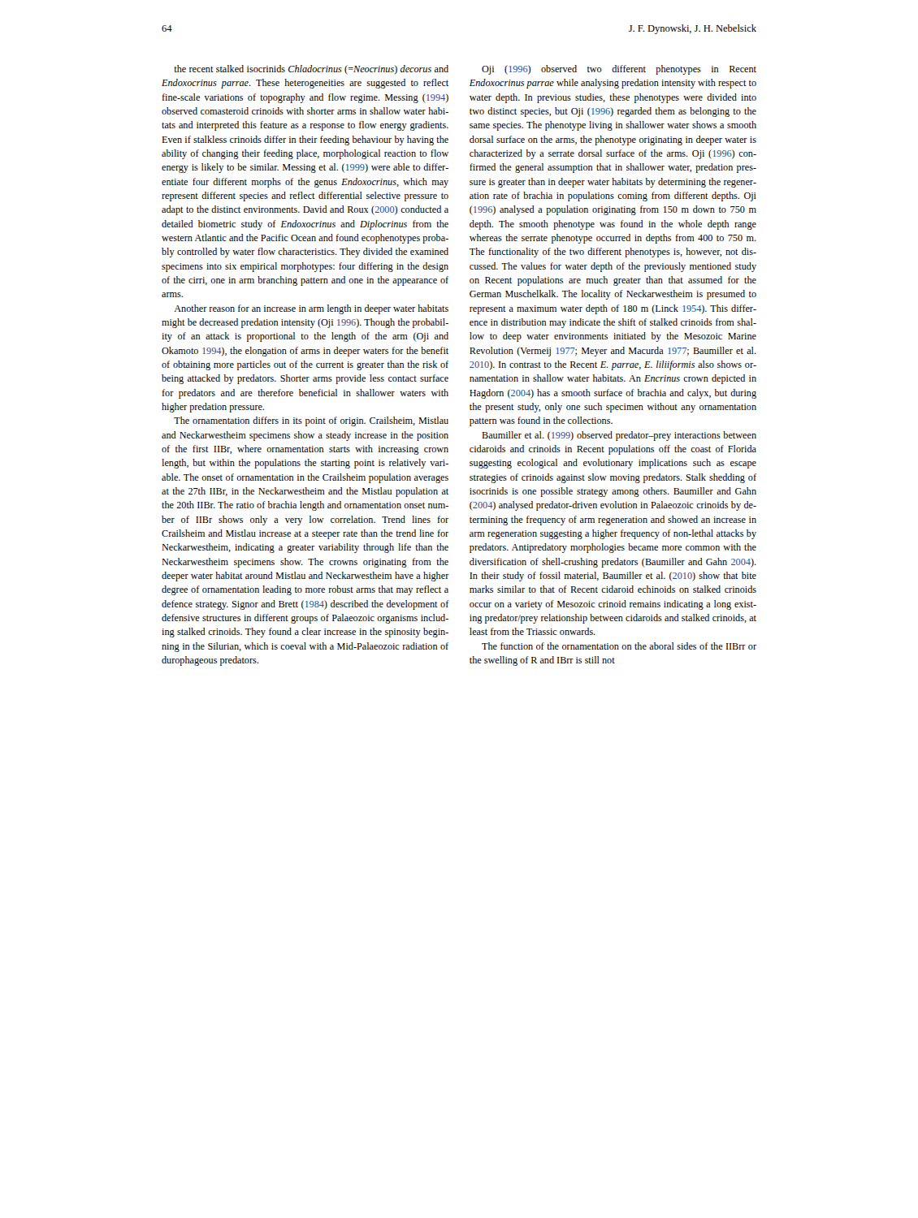64 J. F. Dynowski, J. H. Nebelsick
the recent stalked isocrinids Chladocrinus (=Neocrinus) decorus and Endoxocrinus parrae. These heterogeneities are suggested to reflect fine-scale variations of topography and flow regime. Messing (1994) observed comasteroid crinoids with shorter arms in shallow water habitats and interpreted this feature as a response to flow energy gradients. Even if stalkless crinoids differ in their feeding behaviour by having the ability of changing their feeding place, morphological reaction to flow energy is likely to be similar. Messing et al. (1999) were able to differentiate four different morphs of the genus Endoxocrinus, which may represent different species and reflect differential selective pressure to adapt to the distinct environments. David and Roux (2000) conducted a detailed biometric study of Endoxocrinus and Diplocrinus from the western Atlantic and the Pacific Ocean and found ecophenotypes probably controlled by water flow characteristics. They divided the examined specimens into six empirical morphotypes: four differing in the design of the cirri, one in arm branching pattern and one in the appearance of arms.
Another reason for an increase in arm length in deeper water habitats might be decreased predation intensity (Oji 1996). Though the probability of an attack is proportional to the length of the arm (Oji and Okamoto 1994), the elongation of arms in deeper waters for the benefit of obtaining more particles out of the current is greater than the risk of being attacked by predators. Shorter arms provide less contact surface for predators and are therefore beneficial in shallower waters with higher predation pressure.
The ornamentation differs in its point of origin. Crailsheim, Mistlau and Neckarwestheim specimens show a steady increase in the position of the first IIBr, where ornamentation starts with increasing crown length, but within the populations the starting point is relatively variable. The onset of ornamentation in the Crailsheim population averages at the 27th IIBr, in the Neckarwestheim and the Mistlau population at the 20th IIBr. The ratio of brachia length and ornamentation onset number of IIBr shows only a very low correlation. Trend lines for Crailsheim and Mistlau increase at a steeper rate than the trend line for Neckarwestheim, indicating a greater variability through life than the Neckarwestheim specimens show. The crowns originating from the deeper water habitat around Mistlau and Neckarwestheim have a higher degree of ornamentation leading to more robust arms that may reflect a defence strategy. Signor and Brett (1984) described the development of defensive structures in different groups of Palaeozoic organisms including stalked crinoids. They found a clear increase in the spinosity beginning in the Silurian, which is coeval with a Mid-Palaeozoic radiation of durophageous predators.
Oji (1996) observed two different phenotypes in Recent Endoxocrinus parrae while analysing predation intensity with respect to water depth. In previous studies, these phenotypes were divided into two distinct species, but Oji (1996) regarded them as belonging to the same species. The phenotype living in shallower water shows a smooth dorsal surface on the arms, the phenotype originating in deeper water is characterized by a serrate dorsal surface of the arms. Oji (1996) confirmed the general assumption that in shallower water, predation pressure is greater than in deeper water habitats by determining the regeneration rate of brachia in populations coming from different depths. Oji (1996) analysed a population originating from 150 m down to 750 m depth. The smooth phenotype was found in the whole depth range whereas the serrate phenotype occurred in depths from 400 to 750 m. The functionality of the two different phenotypes is, however, not discussed. The values for water depth of the previously mentioned study on Recent populations are much greater than that assumed for the German Muschelkalk. The locality of Neckarwestheim is presumed to represent a maximum water depth of 180 m (Linck 1954). This difference in distribution may indicate the shift of stalked crinoids from shallow to deep water environments initiated by the Mesozoic Marine Revolution (Vermeij 1977; Meyer and Macurda 1977; Baumiller et al. 2010). In contrast to the Recent E. parrae, E. liliiformis also shows ornamentation in shallow water habitats. An Encrinus crown depicted in Hagdorn (2004) has a smooth surface of brachia and calyx, but during the present study, only one such specimen without any ornamentation pattern was found in the collections.
Baumiller et al. (1999) observed predator–prey interactions between cidaroids and crinoids in Recent populations off the coast of Florida suggesting ecological and evolutionary implications such as escape strategies of crinoids against slow moving predators. Stalk shedding of isocrinids is one possible strategy among others. Baumiller and Gahn (2004) analysed predator-driven evolution in Palaeozoic crinoids by determining the frequency of arm regeneration and showed an increase in arm regeneration suggesting a higher frequency of non-lethal attacks by predators. Antipredatory morphologies became more common with the diversification of shell-crushing predators (Baumiller and Gahn 2004). In their study of fossil material, Baumiller et al. (2010) show that bite marks similar to that of Recent cidaroid echinoids on stalked crinoids occur on a variety of Mesozoic crinoid remains indicating a long existing predator/prey relationship between cidaroids and stalked crinoids, at least from the Triassic onwards.
The function of the ornamentation on the aboral sides of the IIBrr or the swelling of R and IBrr is still not